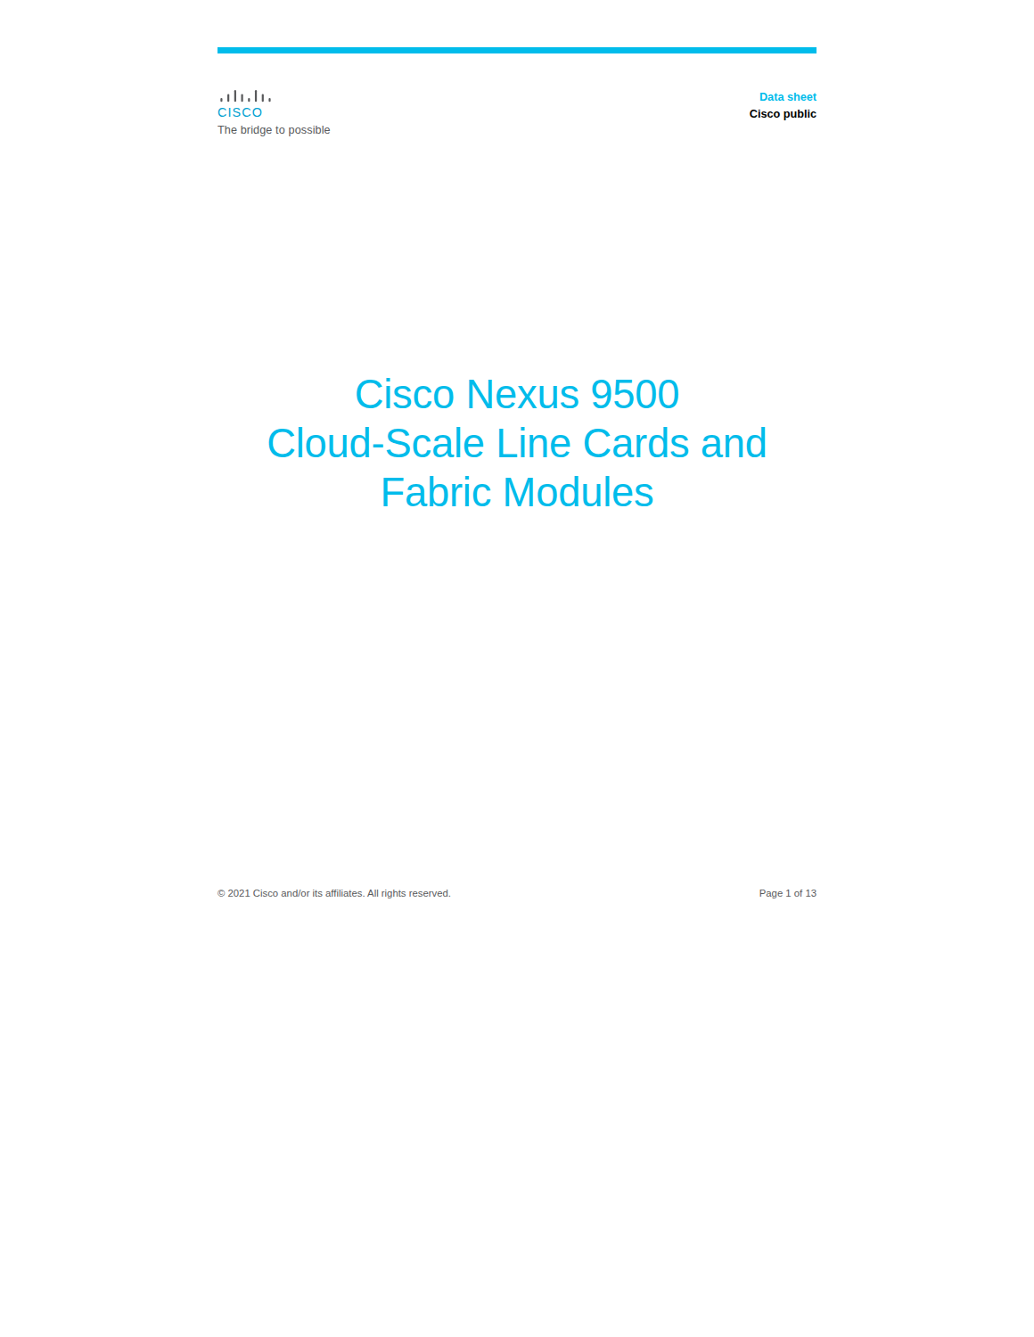CISCO
The bridge to possible
Data sheet
Cisco public
Cisco Nexus 9500
Cloud-Scale Line Cards and
Fabric Modules
© 2021 Cisco and/or its affiliates. All rights reserved.
Page 1 of 13